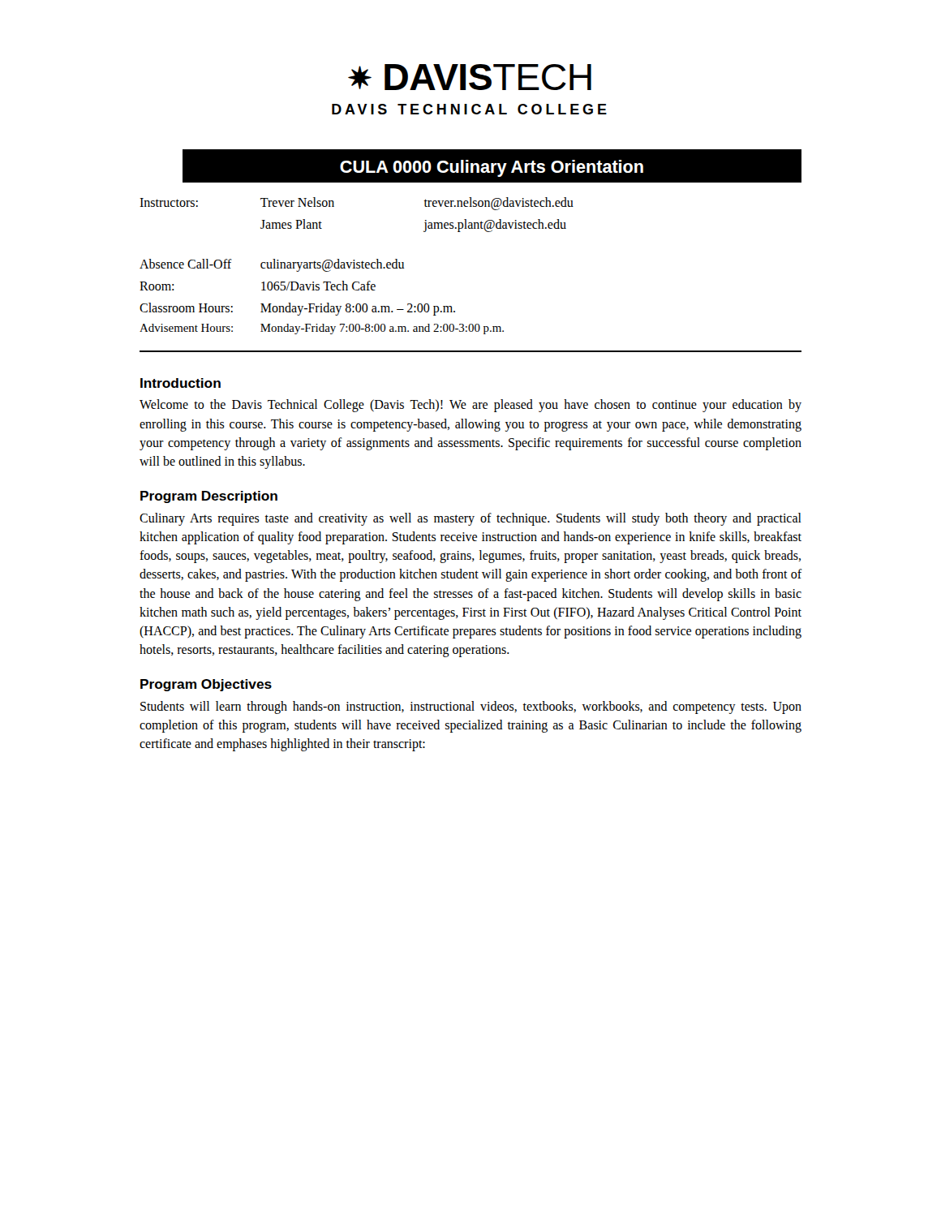✷ DAVISTECH
DAVIS TECHNICAL COLLEGE
CULA 0000 Culinary Arts Orientation
| Instructors: | Trever Nelson | trever.nelson@davistech.edu |
| | James Plant | james.plant@davistech.edu |
| Absence Call-Off | culinaryarts@davistech.edu |
| Room: | 1065/Davis Tech Cafe |
| Classroom Hours: | Monday-Friday 8:00 a.m. – 2:00 p.m. |
| Advisement Hours: | Monday-Friday 7:00-8:00 a.m. and 2:00-3:00 p.m. |
Introduction
Welcome to the Davis Technical College (Davis Tech)! We are pleased you have chosen to continue your education by enrolling in this course. This course is competency-based, allowing you to progress at your own pace, while demonstrating your competency through a variety of assignments and assessments. Specific requirements for successful course completion will be outlined in this syllabus.
Program Description
Culinary Arts requires taste and creativity as well as mastery of technique. Students will study both theory and practical kitchen application of quality food preparation. Students receive instruction and hands-on experience in knife skills, breakfast foods, soups, sauces, vegetables, meat, poultry, seafood, grains, legumes, fruits, proper sanitation, yeast breads, quick breads, desserts, cakes, and pastries. With the production kitchen student will gain experience in short order cooking, and both front of the house and back of the house catering and feel the stresses of a fast-paced kitchen. Students will develop skills in basic kitchen math such as, yield percentages, bakers’ percentages, First in First Out (FIFO), Hazard Analyses Critical Control Point (HACCP), and best practices. The Culinary Arts Certificate prepares students for positions in food service operations including hotels, resorts, restaurants, healthcare facilities and catering operations.
Program Objectives
Students will learn through hands-on instruction, instructional videos, textbooks, workbooks, and competency tests. Upon completion of this program, students will have received specialized training as a Basic Culinarian to include the following certificate and emphases highlighted in their transcript: